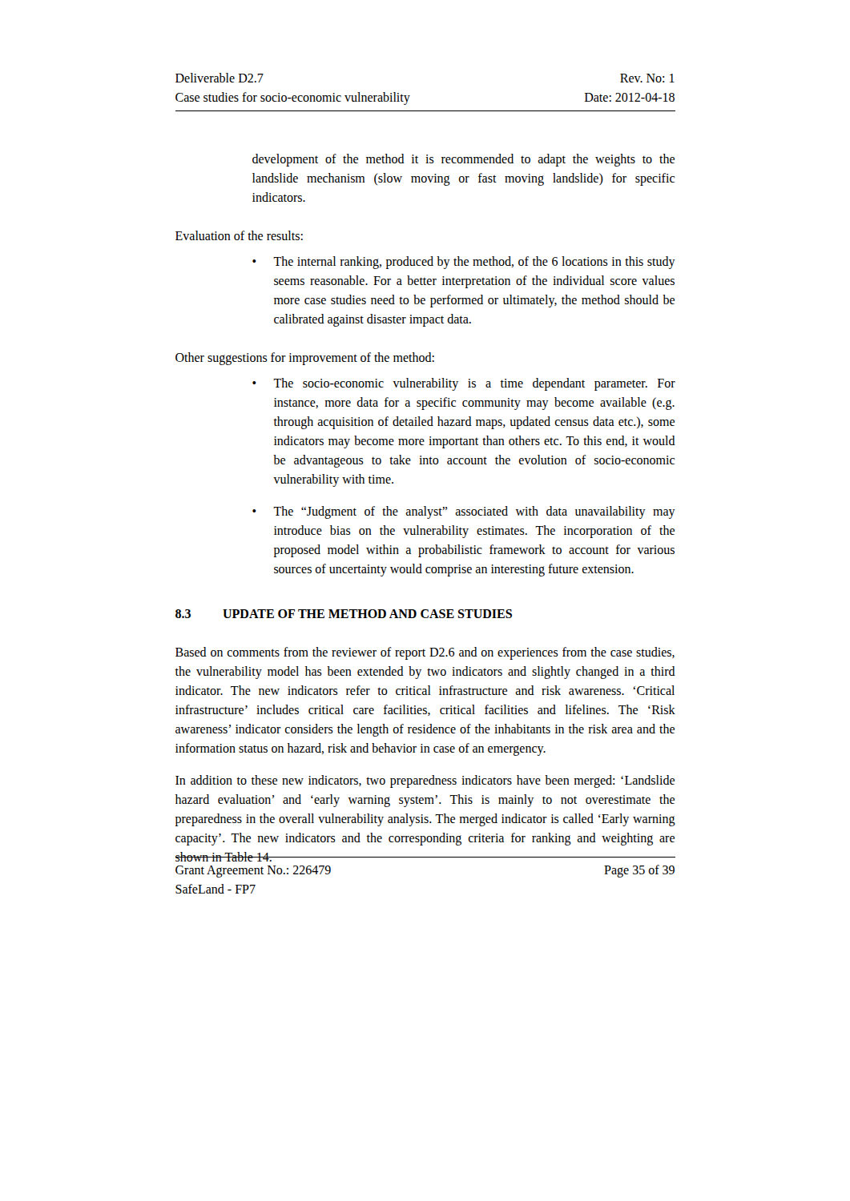| Deliverable D2.7 | Rev. No: 1 |
| Case studies for socio-economic vulnerability | Date: 2012-04-18 |
development of the method it is recommended to adapt the weights to the landslide mechanism (slow moving or fast moving landslide) for specific indicators.
Evaluation of the results:
The internal ranking, produced by the method, of the 6 locations in this study seems reasonable. For a better interpretation of the individual score values more case studies need to be performed or ultimately, the method should be calibrated against disaster impact data.
Other suggestions for improvement of the method:
The socio-economic vulnerability is a time dependant parameter. For instance, more data for a specific community may become available (e.g. through acquisition of detailed hazard maps, updated census data etc.), some indicators may become more important than others etc. To this end, it would be advantageous to take into account the evolution of socio-economic vulnerability with time.
The “Judgment of the analyst” associated with data unavailability may introduce bias on the vulnerability estimates. The incorporation of the proposed model within a probabilistic framework to account for various sources of uncertainty would comprise an interesting future extension.
8.3 Update of the method and case studies
Based on comments from the reviewer of report D2.6 and on experiences from the case studies, the vulnerability model has been extended by two indicators and slightly changed in a third indicator. The new indicators refer to critical infrastructure and risk awareness. ‘Critical infrastructure’ includes critical care facilities, critical facilities and lifelines. The ‘Risk awareness’ indicator considers the length of residence of the inhabitants in the risk area and the information status on hazard, risk and behavior in case of an emergency.
In addition to these new indicators, two preparedness indicators have been merged: ‘Landslide hazard evaluation’ and ‘early warning system’. This is mainly to not overestimate the preparedness in the overall vulnerability analysis. The merged indicator is called ‘Early warning capacity’. The new indicators and the corresponding criteria for ranking and weighting are shown in Table 14.
| Grant Agreement No.: 226479 | Page 35 of 39 |
| SafeLand - FP7 | |